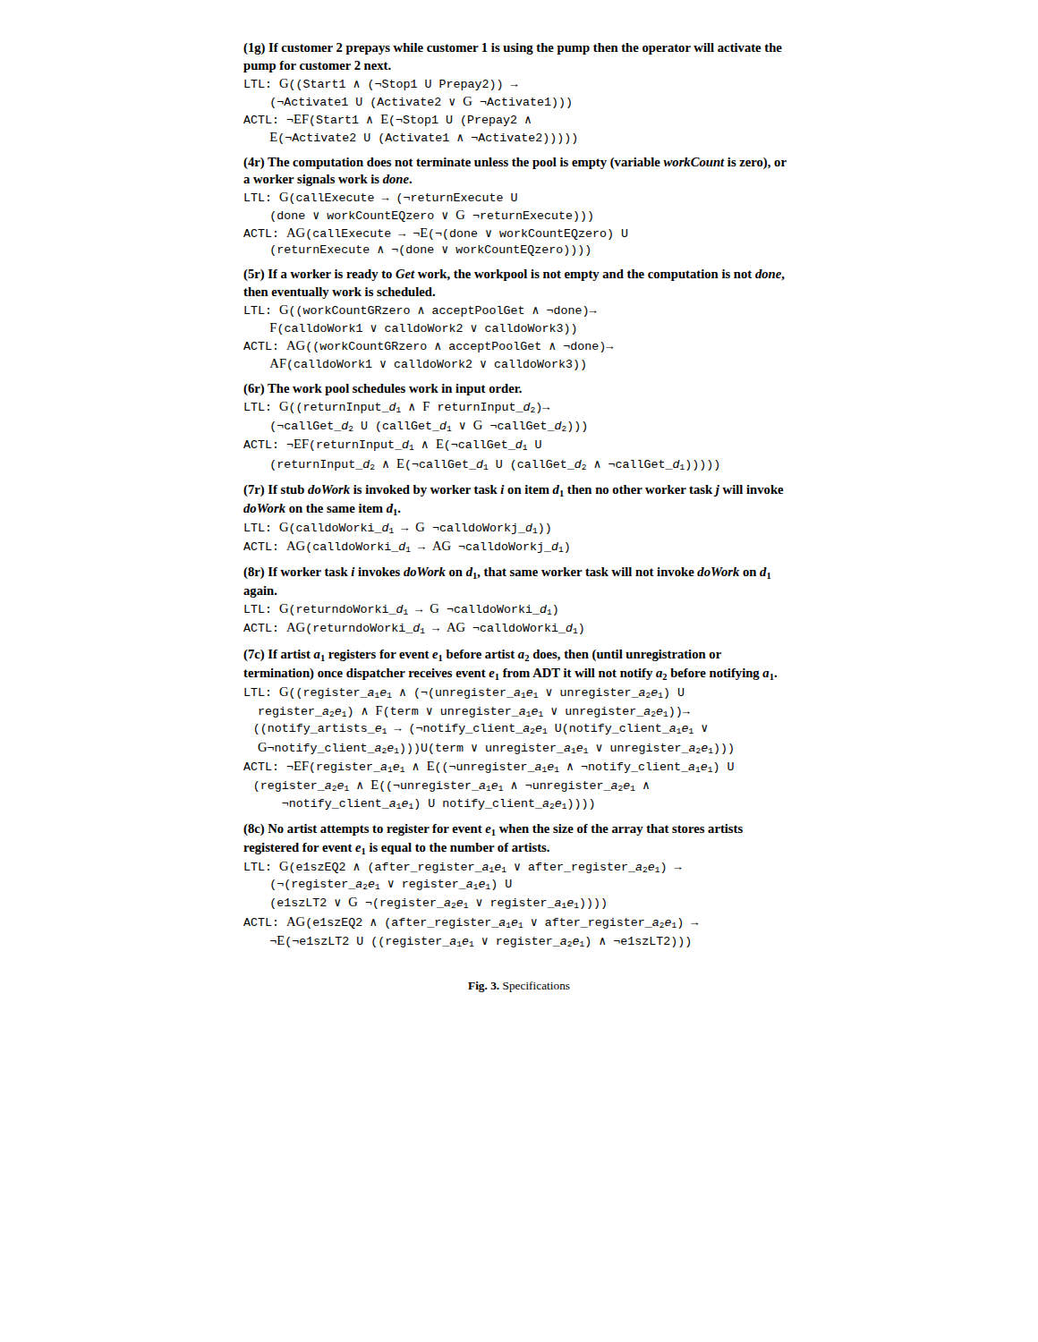(1g) If customer 2 prepays while customer 1 is using the pump then the operator will activate the pump for customer 2 next.
LTL: G((Start1 ∧ (¬Stop1 U Prepay2)) →
(¬Activate1 U (Activate2 ∨ G ¬Activate1)))
ACTL: ¬EF(Start1 ∧ E(¬Stop1 U (Prepay2 ∧
E(¬Activate2 U (Activate1 ∧ ¬Activate2)))))
(4r) The computation does not terminate unless the pool is empty (variable workCount is zero), or a worker signals work is done.
LTL: G(callExecute → (¬returnExecute U
(done ∨ workCountEQzero ∨ G ¬returnExecute)))
ACTL: AG(callExecute → ¬E(¬(done ∨ workCountEQzero) U
(returnExecute ∧ ¬(done ∨ workCountEQzero))))
(5r) If a worker is ready to Get work, the workpool is not empty and the computation is not done, then eventually work is scheduled.
LTL: G((workCountGRzero ∧ acceptPoolGet ∧ ¬done)→
F(calldoWork1 ∨ calldoWork2 ∨ calldoWork3))
ACTL: AG((workCountGRzero ∧ acceptPoolGet ∧ ¬done)→
AF(calldoWork1 ∨ calldoWork2 ∨ calldoWork3))
(6r) The work pool schedules work in input order.
LTL: G((returnInput_d1 ∧ F returnInput_d2)→
(¬callGet_d2 U (callGet_d1 ∨ G ¬callGet_d2)))
ACTL: ¬EF(returnInput_d1 ∧ E(¬callGet_d1 U
(returnInput_d2 ∧ E(¬callGet_d1 U (callGet_d2 ∧ ¬callGet_d1)))))
(7r) If stub doWork is invoked by worker task i on item d1 then no other worker task j will invoke doWork on the same item d1.
LTL: G(calldoWorki_d1 → G ¬calldoWorkj_d1))
ACTL: AG(calldoWorki_d1 → AG ¬calldoWorkj_d1)
(8r) If worker task i invokes doWork on d1, that same worker task will not invoke doWork on d1 again.
LTL: G(returndoWorki_d1 → G ¬calldoWorki_d1)
ACTL: AG(returndoWorki_d1 → AG ¬calldoWorki_d1)
(7c) If artist a1 registers for event e1 before artist a2 does, then (until unregistration or termination) once dispatcher receives event e1 from ADT it will not notify a2 before notifying a1.
LTL: G((register_a1e1 ∧ (¬(unregister_a1e1 ∨ unregister_a2e1) U
register_a2e1) ∧ F(term ∨ unregister_a1e1 ∨ unregister_a2e1))→
((notify_artists_e1 → (¬notify_client_a2e1 U(notify_client_a1e1 ∨
G¬notify_client_a2e1)))U(term ∨ unregister_a1e1 ∨ unregister_a2e1)))
ACTL: ¬EF(register_a1e1 ∧ E((¬unregister_a1e1 ∧ ¬notify_client_a1e1) U
(register_a2e1 ∧ E((¬unregister_a1e1 ∧ ¬unregister_a2e1 ∧
¬notify_client_a1e1) U notify_client_a2e1))))
(8c) No artist attempts to register for event e1 when the size of the array that stores artists registered for event e1 is equal to the number of artists.
LTL: G(e1szEQ2 ∧ (after_register_a1e1 ∨ after_register_a2e1) →
(¬(register_a2e1 ∨ register_a1e1) U
(e1szLT2 ∨ G ¬(register_a2e1 ∨ register_a1e1))))
ACTL: AG(e1szEQ2 ∧ (after_register_a1e1 ∨ after_register_a2e1) →
¬E(¬e1szLT2 U ((register_a1e1 ∨ register_a2e1) ∧ ¬e1szLT2)))
Fig. 3. Specifications